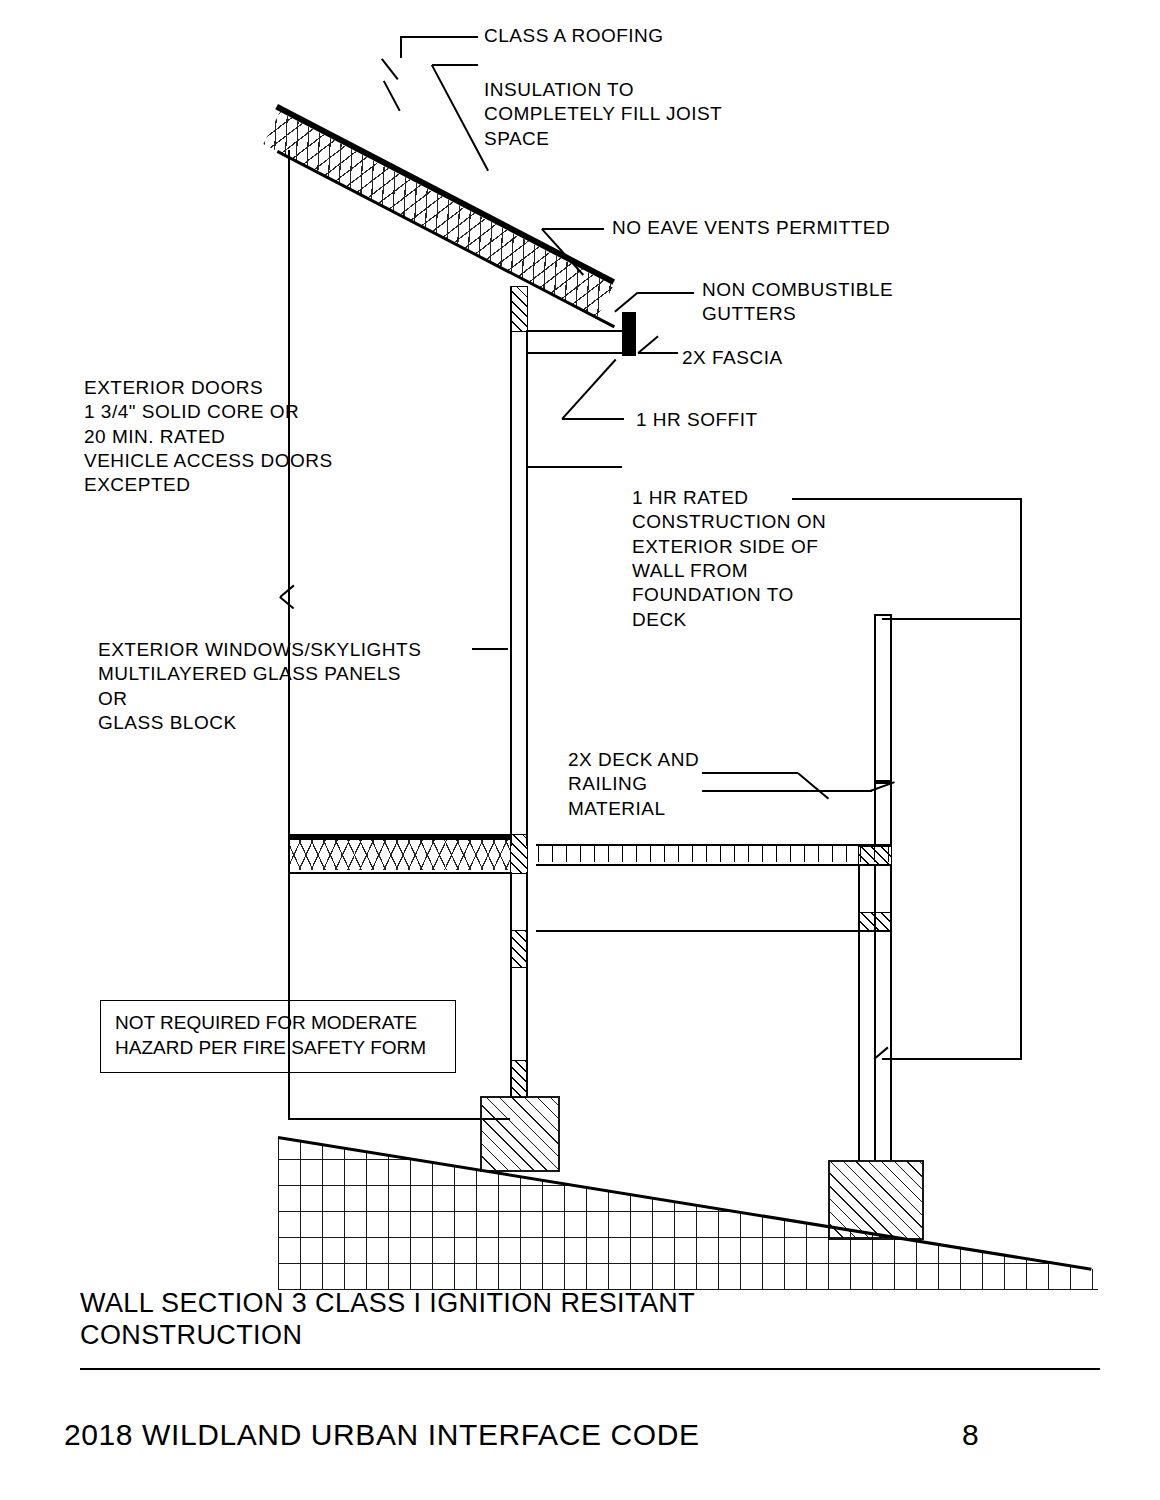CLASS A ROOFING
INSULATION TO COMPLETELY FILL JOIST SPACE
NO EAVE VENTS PERMITTED
NON COMBUSTIBLE GUTTERS
2X FASCIA
1 HR SOFFIT
1 HR RATED CONSTRUCTION ON EXTERIOR SIDE OF WALL FROM FOUNDATION TO DECK
EXTERIOR DOORS 1 3/4" SOLID CORE OR 20 MIN. RATED VEHICLE ACCESS DOORS EXCEPTED
EXTERIOR WINDOWS/SKYLIGHTS MULTILAYERED GLASS PANELS OR GLASS BLOCK
2X DECK AND RAILING MATERIAL
NOT REQUIRED FOR MODERATE HAZARD PER FIRE SAFETY FORM
WALL SECTION 3 CLASS I IGNITION RESITANT
CONSTRUCTION
2018 WILDLAND URBAN INTERFACE CODE
8